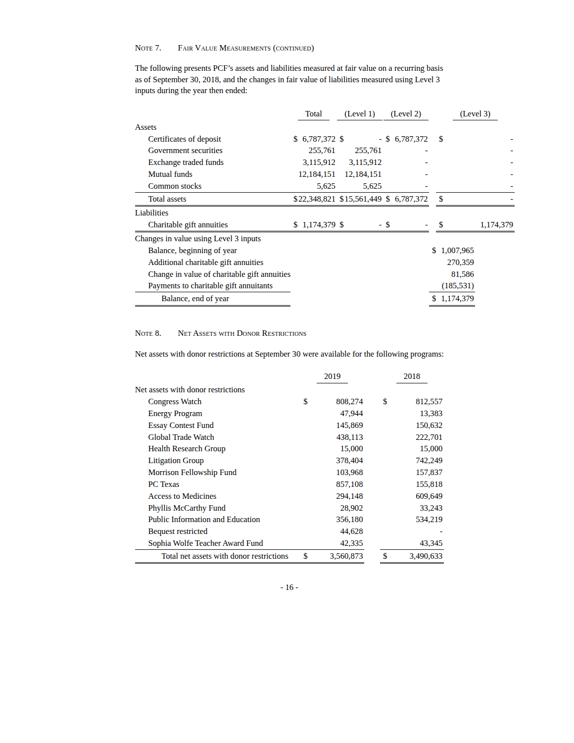Note 7. Fair Value Measurements (continued)
The following presents PCF’s assets and liabilities measured at fair value on a recurring basis as of September 30, 2018, and the changes in fair value of liabilities measured using Level 3 inputs during the year then ended:
| | Total | | (Level 1) | | (Level 2) | | (Level 3) |
| Assets | |
| Certificates of deposit | $ | 6,787,372 | | $ | - | | $ | 6,787,372 | | $ | - |
| Government securities | | 255,761 | | | 255,761 | | | - | | | - |
| Exchange traded funds | | 3,115,912 | | | 3,115,912 | | | - | | | - |
| Mutual funds | | 12,184,151 | | | 12,184,151 | | | - | | | - |
| Common stocks | | 5,625 | | | 5,625 | | | - | | | - |
| Total assets | $ | 22,348,821 | | $ | 15,561,449 | | $ | 6,787,372 | | $ | - |
| Liabilities | |
| Charitable gift annuities | $ | 1,174,379 | | $ | - | | $ | - | | $ | 1,174,379 |
| Changes in value using Level 3 inputs | |
| Balance, beginning of year | | $ | 1,007,965 |
| Additional charitable gift annuities | | | 270,359 |
| Change in value of charitable gift annuities | | | 81,586 |
| Payments to charitable gift annuitants | | | (185,531) |
| Balance, end of year | | $ | 1,174,379 |
Note 8. Net Assets with Donor Restrictions
Net assets with donor restrictions at September 30 were available for the following programs:
| | 2019 | | 2018 |
| Net assets with donor restrictions | |
| Congress Watch | $ | 808,274 | | $ | 812,557 |
| Energy Program | | 47,944 | | | 13,383 |
| Essay Contest Fund | | 145,869 | | | 150,632 |
| Global Trade Watch | | 438,113 | | | 222,701 |
| Health Research Group | | 15,000 | | | 15,000 |
| Litigation Group | | 378,404 | | | 742,249 |
| Morrison Fellowship Fund | | 103,968 | | | 157,837 |
| PC Texas | | 857,108 | | | 155,818 |
| Access to Medicines | | 294,148 | | | 609,649 |
| Phyllis McCarthy Fund | | 28,902 | | | 33,243 |
| Public Information and Education | | 356,180 | | | 534,219 |
| Bequest restricted | | 44,628 | | | - |
| Sophia Wolfe Teacher Award Fund | | 42,335 | | | 43,345 |
| Total net assets with donor restrictions | $ | 3,560,873 | | $ | 3,490,633 |
- 16 -